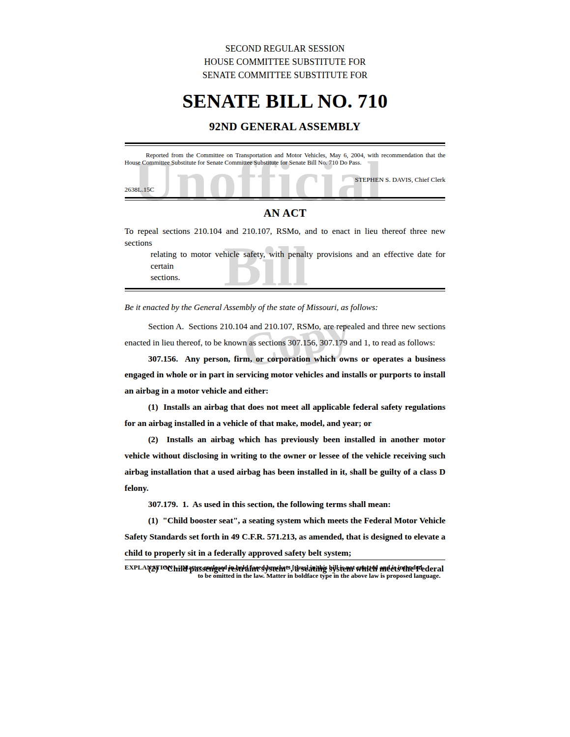Unofficial
Bill
Copy
SECOND REGULAR SESSION
HOUSE COMMITTEE SUBSTITUTE FOR
SENATE COMMITTEE SUBSTITUTE FOR
SENATE BILL NO. 710
92ND GENERAL ASSEMBLY
Reported from the Committee on Transportation and Motor Vehicles, May 6, 2004, with recommendation that the House Committee Substitute for Senate Committee Substitute for Senate Bill No. 710 Do Pass.
STEPHEN S. DAVIS, Chief Clerk
2638L.15C
AN ACT
To repeal sections 210.104 and 210.107, RSMo, and to enact in lieu thereof three new sections relating to motor vehicle safety, with penalty provisions and an effective date for certain sections.
Be it enacted by the General Assembly of the state of Missouri, as follows:
Section A. Sections 210.104 and 210.107, RSMo, are repealed and three new sections enacted in lieu thereof, to be known as sections 307.156, 307.179 and 1, to read as follows:
307.156. Any person, firm, or corporation which owns or operates a business engaged in whole or in part in servicing motor vehicles and installs or purports to install an airbag in a motor vehicle and either:
(1) Installs an airbag that does not meet all applicable federal safety regulations for an airbag installed in a vehicle of that make, model, and year; or
(2) Installs an airbag which has previously been installed in another motor vehicle without disclosing in writing to the owner or lessee of the vehicle receiving such airbag installation that a used airbag has been installed in it, shall be guilty of a class D felony.
307.179. 1. As used in this section, the following terms shall mean:
(1) "Child booster seat", a seating system which meets the Federal Motor Vehicle Safety Standards set forth in 49 C.F.R. 571.213, as amended, that is designed to elevate a child to properly sit in a federally approved safety belt system;
(2) "Child passenger restraint system", a seating system which meets the Federal
EXPLANATION — Matter enclosed in bold faced brackets [thus] in this bill is not enacted and is intended to be omitted in the law. Matter in boldface type in the above law is proposed language.